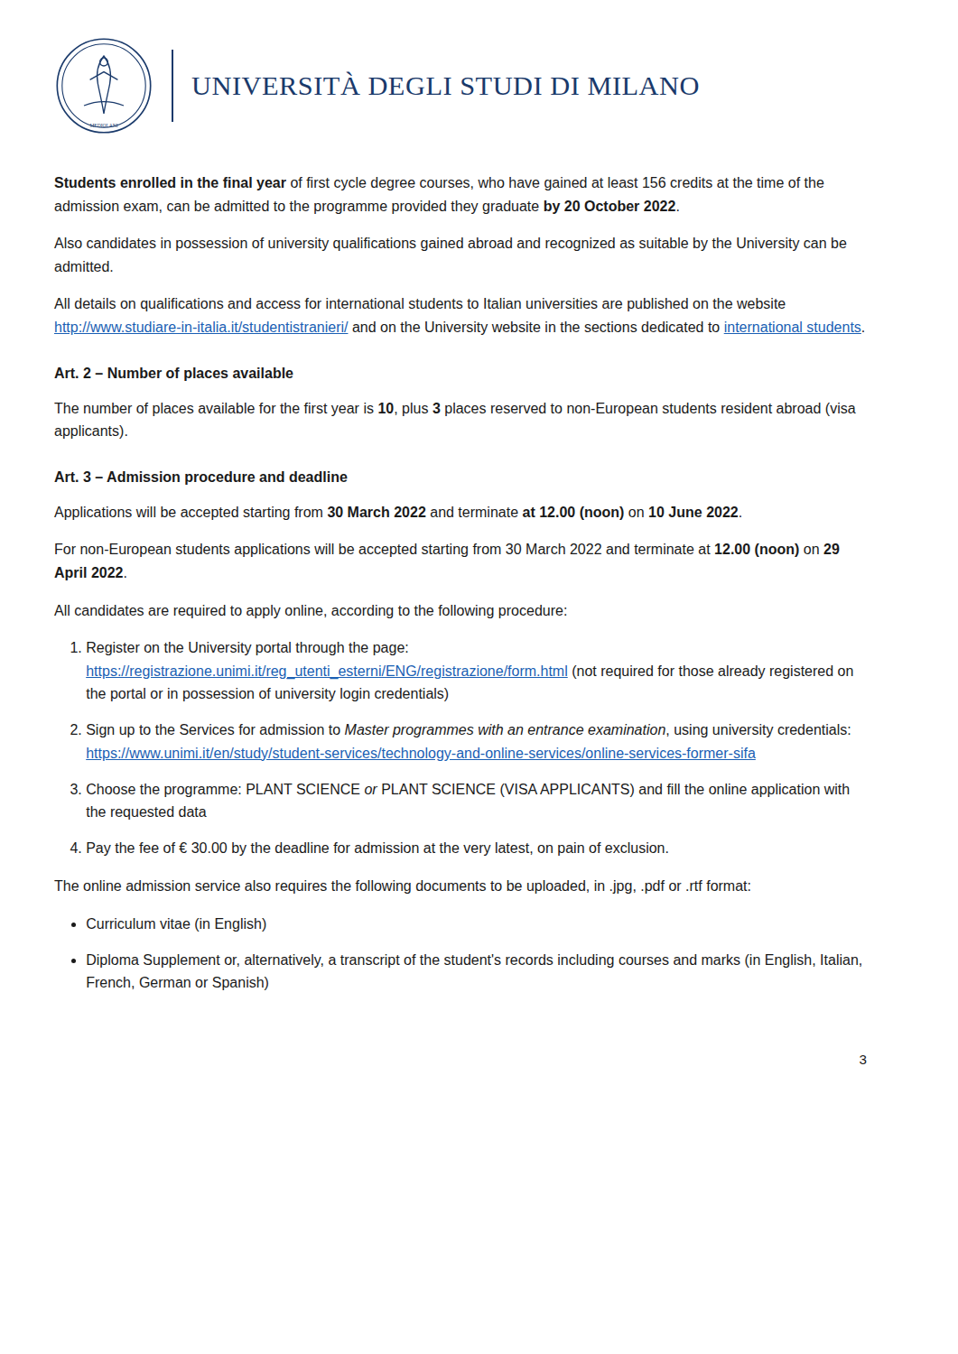MEDIOLANI
UNIVERSITÀ DEGLI STUDI DI MILANO
Students enrolled in the final year of first cycle degree courses, who have gained at least 156 credits at the time of the admission exam, can be admitted to the programme provided they graduate by 20 October 2022.
Also candidates in possession of university qualifications gained abroad and recognized as suitable by the University can be admitted.
All details on qualifications and access for international students to Italian universities are published on the website http://www.studiare-in-italia.it/studentistranieri/ and on the University website in the sections dedicated to international students.
Art. 2 – Number of places available
The number of places available for the first year is 10, plus 3 places reserved to non-European students resident abroad (visa applicants).
Art. 3 – Admission procedure and deadline
Applications will be accepted starting from 30 March 2022 and terminate at 12.00 (noon) on 10 June 2022.
For non-European students applications will be accepted starting from 30 March 2022 and terminate at 12.00 (noon) on 29 April 2022.
All candidates are required to apply online, according to the following procedure:
Register on the University portal through the page: https://registrazione.unimi.it/reg_utenti_esterni/ENG/registrazione/form.html (not required for those already registered on the portal or in possession of university login credentials)
Sign up to the Services for admission to Master programmes with an entrance examination, using university credentials: https://www.unimi.it/en/study/student-services/technology-and-online-services/online-services-former-sifa
Choose the programme: PLANT SCIENCE or PLANT SCIENCE (VISA APPLICANTS) and fill the online application with the requested data
Pay the fee of € 30.00 by the deadline for admission at the very latest, on pain of exclusion.
The online admission service also requires the following documents to be uploaded, in .jpg, .pdf or .rtf format:
Curriculum vitae (in English)
Diploma Supplement or, alternatively, a transcript of the student's records including courses and marks (in English, Italian, French, German or Spanish)
3